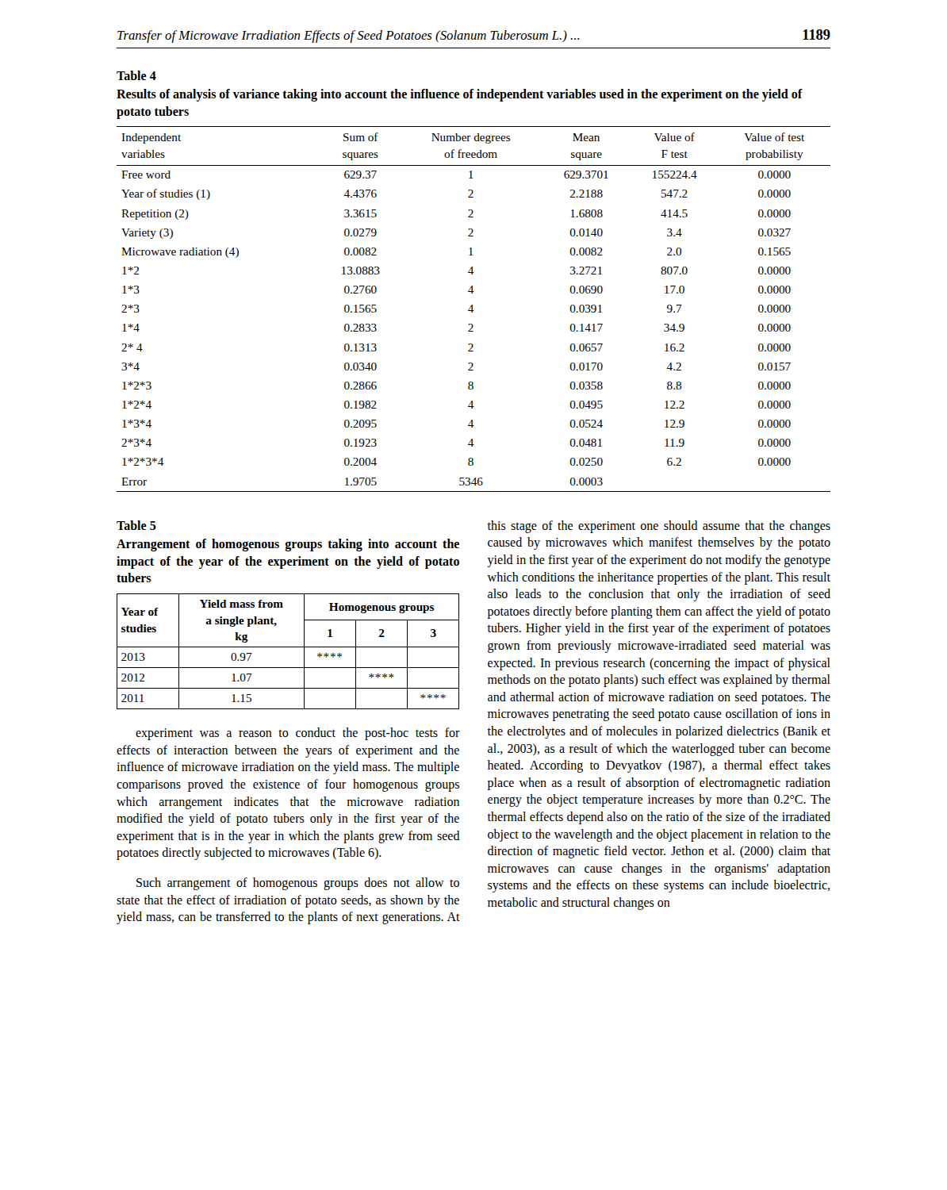Transfer of Microwave Irradiation Effects of Seed Potatoes (Solanum Tuberosum L.) ... 1189
Table 4
Results of analysis of variance taking into account the influence of independent variables used in the experiment on the yield of potato tubers
| Independent variables | Sum of squares | Number degrees of freedom | Mean square | Value of F test | Value of test probabilisty |
| --- | --- | --- | --- | --- | --- |
| Free word | 629.37 | 1 | 629.3701 | 155224.4 | 0.0000 |
| Year of studies (1) | 4.4376 | 2 | 2.2188 | 547.2 | 0.0000 |
| Repetition (2) | 3.3615 | 2 | 1.6808 | 414.5 | 0.0000 |
| Variety (3) | 0.0279 | 2 | 0.0140 | 3.4 | 0.0327 |
| Microwave radiation (4) | 0.0082 | 1 | 0.0082 | 2.0 | 0.1565 |
| 1*2 | 13.0883 | 4 | 3.2721 | 807.0 | 0.0000 |
| 1*3 | 0.2760 | 4 | 0.0690 | 17.0 | 0.0000 |
| 2*3 | 0.1565 | 4 | 0.0391 | 9.7 | 0.0000 |
| 1*4 | 0.2833 | 2 | 0.1417 | 34.9 | 0.0000 |
| 2* 4 | 0.1313 | 2 | 0.0657 | 16.2 | 0.0000 |
| 3*4 | 0.0340 | 2 | 0.0170 | 4.2 | 0.0157 |
| 1*2*3 | 0.2866 | 8 | 0.0358 | 8.8 | 0.0000 |
| 1*2*4 | 0.1982 | 4 | 0.0495 | 12.2 | 0.0000 |
| 1*3*4 | 0.2095 | 4 | 0.0524 | 12.9 | 0.0000 |
| 2*3*4 | 0.1923 | 4 | 0.0481 | 11.9 | 0.0000 |
| 1*2*3*4 | 0.2004 | 8 | 0.0250 | 6.2 | 0.0000 |
| Error | 1.9705 | 5346 | 0.0003 | | |
Table 5
Arrangement of homogenous groups taking into account the impact of the year of the experiment on the yield of potato tubers
| Year of studies | Yield mass from a single plant, kg | Homogenous groups |
| --- | --- | --- |
| 1 | 2 | 3 |
| 2013 | 0.97 | **** | | |
| 2012 | 1.07 | | **** | |
| 2011 | 1.15 | | | **** |
experiment was a reason to conduct the post-hoc tests for effects of interaction between the years of experiment and the influence of microwave irradiation on the yield mass. The multiple comparisons proved the existence of four homogenous groups which arrangement indicates that the microwave radiation modified the yield of potato tubers only in the first year of the experiment that is in the year in which the plants grew from seed potatoes directly subjected to microwaves (Table 6).
Such arrangement of homogenous groups does not allow to state that the effect of irradiation of potato seeds, as shown by the yield mass, can be transferred to the plants of next generations. At this stage of the experiment one should assume that the changes caused by microwaves which manifest themselves by the potato yield in the first year of the experiment do not modify the genotype which conditions the inheritance properties of the plant. This result also leads to the conclusion that only the irradiation of seed potatoes directly before planting them can affect the yield of potato tubers. Higher yield in the first year of the experiment of potatoes grown from previously microwave-irradiated seed material was expected. In previous research (concerning the impact of physical methods on the potato plants) such effect was explained by thermal and athermal action of microwave radiation on seed potatoes. The microwaves penetrating the seed potato cause oscillation of ions in the electrolytes and of molecules in polarized dielectrics (Banik et al., 2003), as a result of which the waterlogged tuber can become heated. According to Devyatkov (1987), a thermal effect takes place when as a result of absorption of electromagnetic radiation energy the object temperature increases by more than 0.2°C. The thermal effects depend also on the ratio of the size of the irradiated object to the wavelength and the object placement in relation to the direction of magnetic field vector. Jethon et al. (2000) claim that microwaves can cause changes in the organisms' adaptation systems and the effects on these systems can include bioelectric, metabolic and structural changes on